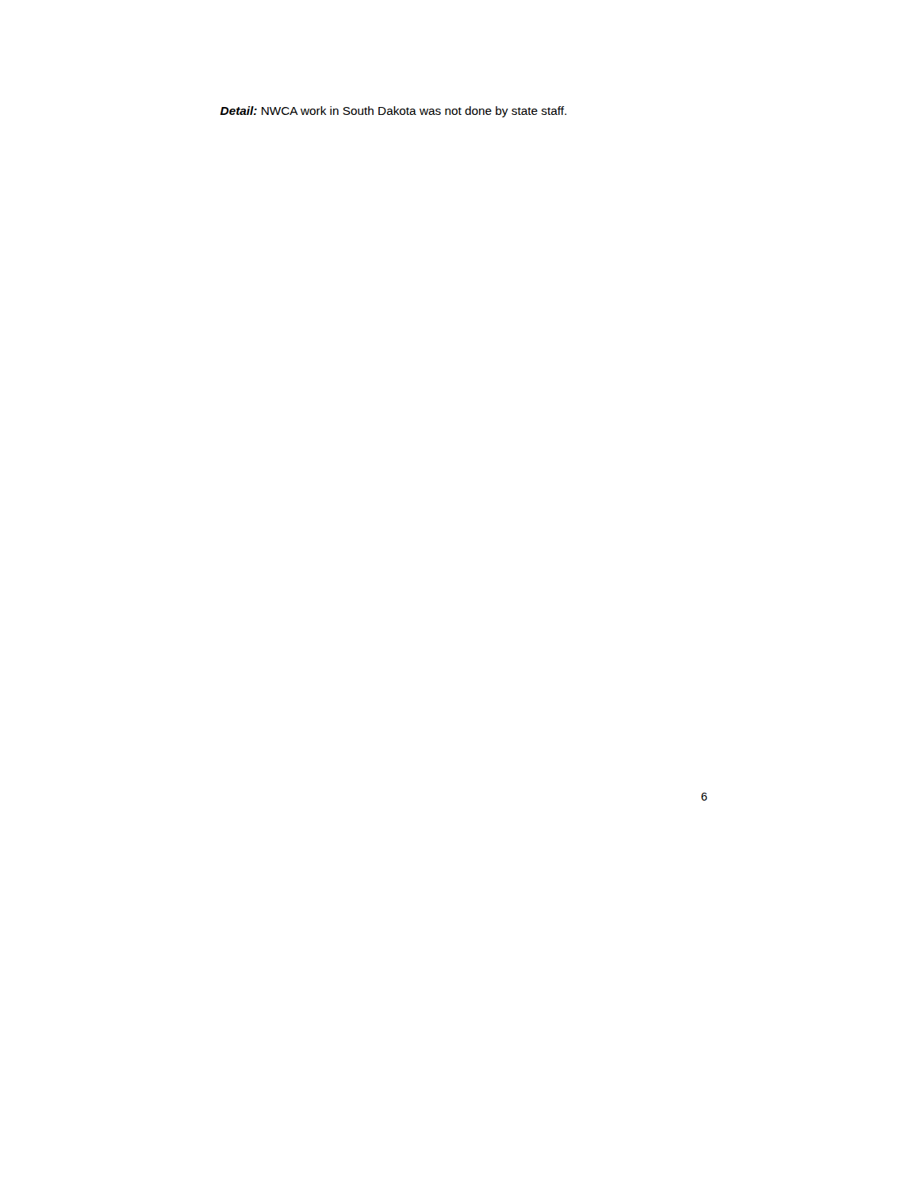Detail: NWCA work in South Dakota was not done by state staff.
6